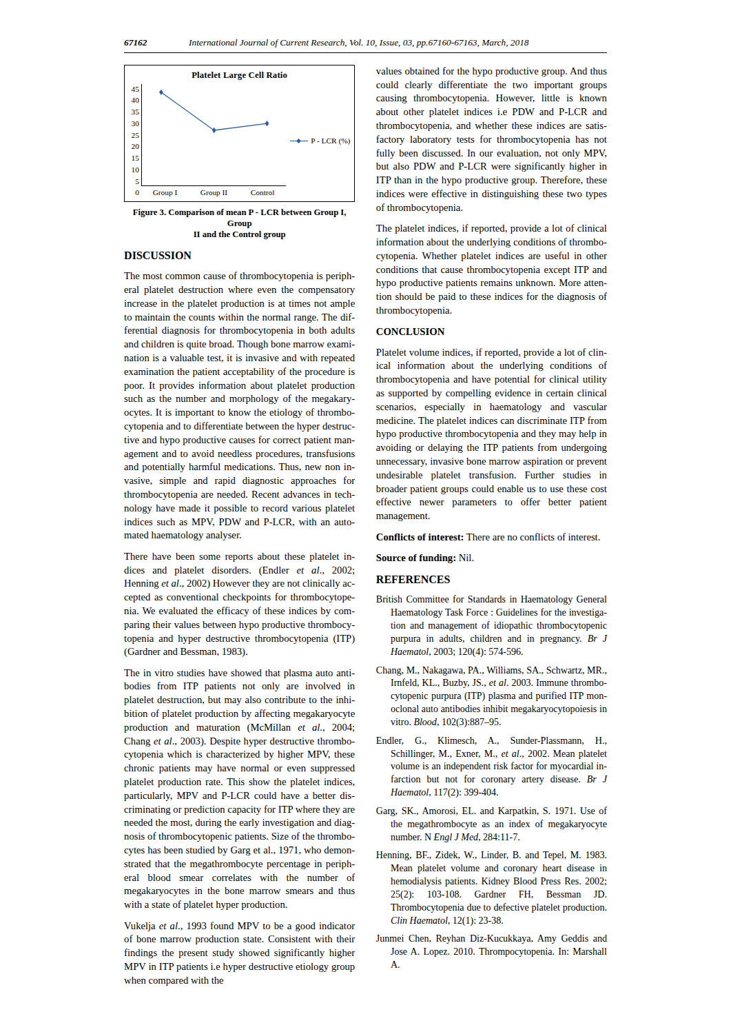67162
International Journal of Current Research, Vol. 10, Issue, 03, pp.67160-67163, March, 2018
Platelet Large Cell Ratio
45 40 35 30 25 20 15 10 5 0
Group I Group II Control
P - LCR (%)
Figure 3. Comparison of mean P - LCR between Group I, Group
II and the Control group
DISCUSSION
The most common cause of thrombocytopenia is peripheral platelet destruction where even the compensatory increase in the platelet production is at times not ample to maintain the counts within the normal range. The differential diagnosis for thrombocytopenia in both adults and children is quite broad. Though bone marrow examination is a valuable test, it is invasive and with repeated examination the patient acceptability of the procedure is poor. It provides information about platelet production such as the number and morphology of the megakaryocytes. It is important to know the etiology of thrombocytopenia and to differentiate between the hyper destructive and hypo productive causes for correct patient management and to avoid needless procedures, transfusions and potentially harmful medications. Thus, new non invasive, simple and rapid diagnostic approaches for thrombocytopenia are needed. Recent advances in technology have made it possible to record various platelet indices such as MPV, PDW and P-LCR, with an automated haematology analyser.
There have been some reports about these platelet indices and platelet disorders. (Endler et al., 2002; Henning et al., 2002) However they are not clinically accepted as conventional checkpoints for thrombocytopenia. We evaluated the efficacy of these indices by comparing their values between hypo productive thrombocytopenia and hyper destructive thrombocytopenia (ITP) (Gardner and Bessman, 1983).
The in vitro studies have showed that plasma auto antibodies from ITP patients not only are involved in platelet destruction, but may also contribute to the inhibition of platelet production by affecting megakaryocyte production and maturation (McMillan et al., 2004; Chang et al., 2003). Despite hyper destructive thrombocytopenia which is characterized by higher MPV, these chronic patients may have normal or even suppressed platelet production rate. This show the platelet indices, particularly, MPV and P-LCR could have a better discriminating or prediction capacity for ITP where they are needed the most, during the early investigation and diagnosis of thrombocytopenic patients. Size of the thrombocytes has been studied by Garg et al., 1971, who demonstrated that the megathrombocyte percentage in peripheral blood smear correlates with the number of megakaryocytes in the bone marrow smears and thus with a state of platelet hyper production.
Vukelja et al., 1993 found MPV to be a good indicator of bone marrow production state. Consistent with their findings the present study showed significantly higher MPV in ITP patients i.e hyper destructive etiology group when compared with the
values obtained for the hypo productive group. And thus could clearly differentiate the two important groups causing thrombocytopenia. However, little is known about other platelet indices i.e PDW and P-LCR and thrombocytopenia, and whether these indices are satisfactory laboratory tests for thrombocytopenia has not fully been discussed. In our evaluation, not only MPV, but also PDW and P-LCR were significantly higher in ITP than in the hypo productive group. Therefore, these indices were effective in distinguishing these two types of thrombocytopenia.
The platelet indices, if reported, provide a lot of clinical information about the underlying conditions of thrombocytopenia. Whether platelet indices are useful in other conditions that cause thrombocytopenia except ITP and hypo productive patients remains unknown. More attention should be paid to these indices for the diagnosis of thrombocytopenia.
CONCLUSION
Platelet volume indices, if reported, provide a lot of clinical information about the underlying conditions of thrombocytopenia and have potential for clinical utility as supported by compelling evidence in certain clinical scenarios, especially in haematology and vascular medicine. The platelet indices can discriminate ITP from hypo productive thrombocytopenia and they may help in avoiding or delaying the ITP patients from undergoing unnecessary, invasive bone marrow aspiration or prevent undesirable platelet transfusion. Further studies in broader patient groups could enable us to use these cost effective newer parameters to offer better patient management.
Conflicts of interest: There are no conflicts of interest.
Source of funding: Nil.
REFERENCES
British Committee for Standards in Haematology General Haematology Task Force : Guidelines for the investigation and management of idiopathic thrombocytopenic purpura in adults, children and in pregnancy. Br J Haematol, 2003; 120(4): 574-596.
Chang, M., Nakagawa, PA., Williams, SA., Schwartz, MR., Irnfeld, KL., Buzby, JS., et al. 2003. Immune thrombocytopenic purpura (ITP) plasma and purified ITP monoclonal auto antibodies inhibit megakaryocytopoiesis in vitro. Blood, 102(3):887–95.
Endler, G., Klimesch, A., Sunder-Plassmann, H., Schillinger, M., Exner, M., et al., 2002. Mean platelet volume is an independent risk factor for myocardial infarction but not for coronary artery disease. Br J Haematol, 117(2): 399-404.
Garg, SK., Amorosi, EL. and Karpatkin, S. 1971. Use of the megathrombocyte as an index of megakaryocyte number. N Engl J Med, 284:11-7.
Henning, BF., Zidek, W., Linder, B. and Tepel, M. 1983. Mean platelet volume and coronary heart disease in hemodialysis patients. Kidney Blood Press Res. 2002; 25(2): 103-108. Gardner FH, Bessman JD. Thrombocytopenia due to defective platelet production. Clin Haematol, 12(1): 23-38.
Junmei Chen, Reyhan Diz-Kucukkaya, Amy Geddis and Jose A. Lopez. 2010. Thrompocytopenia. In: Marshall A.